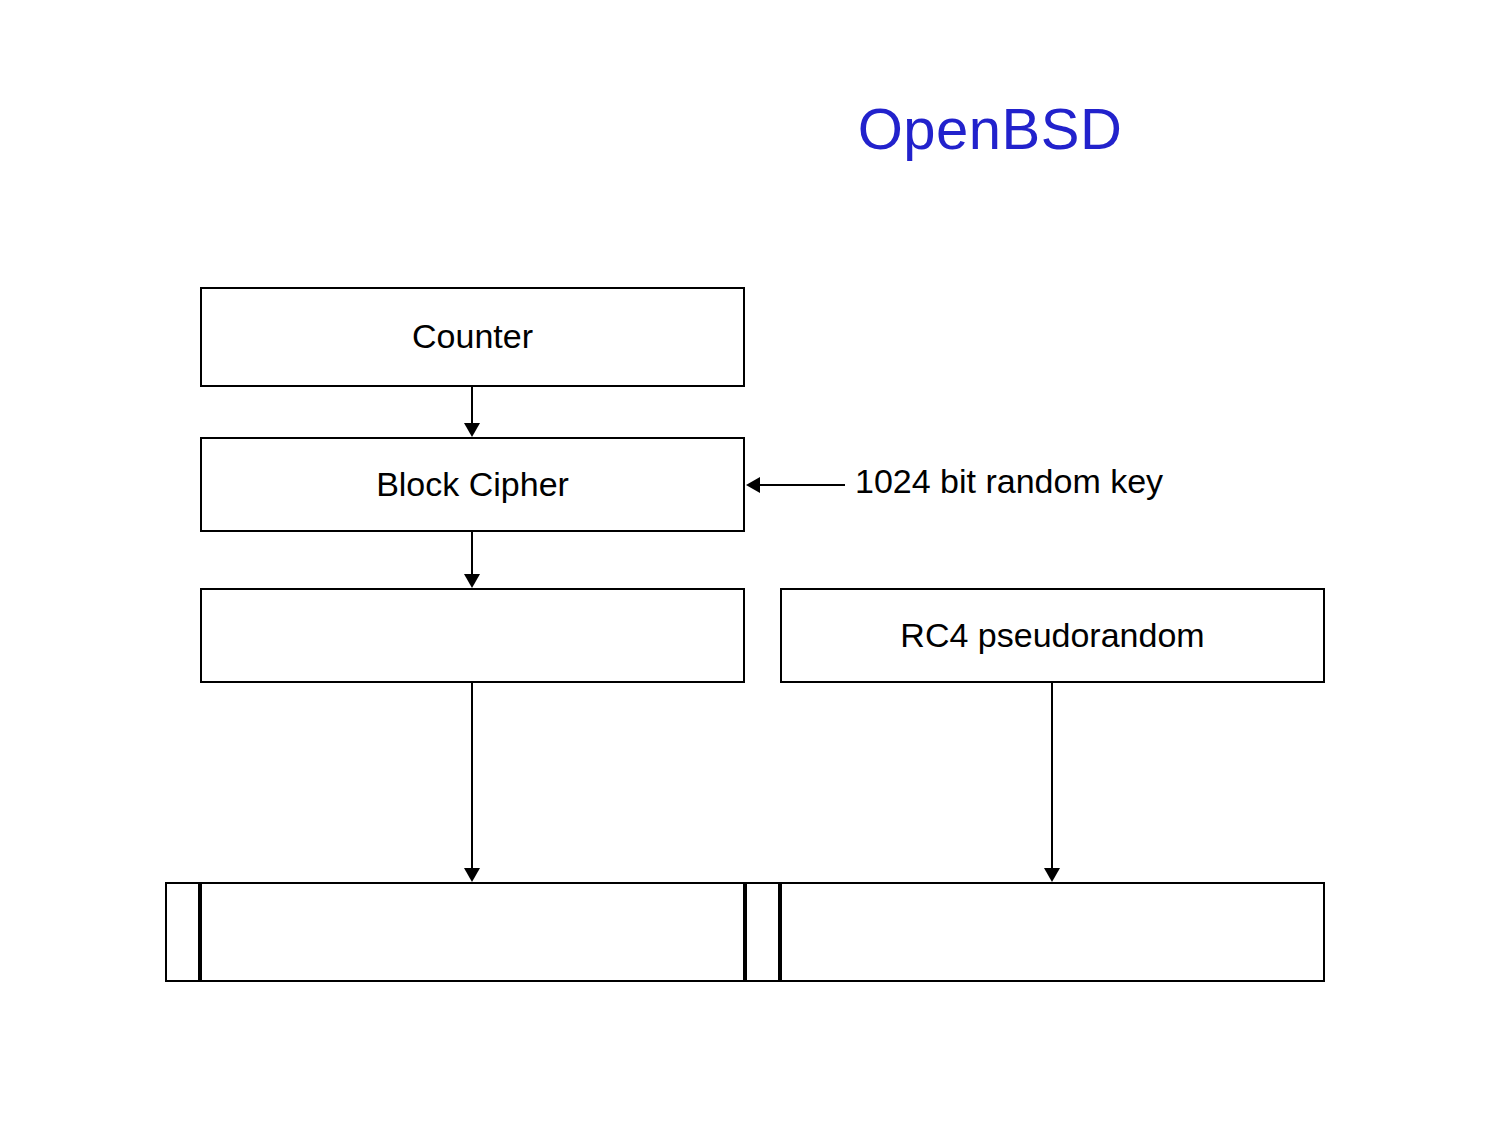OpenBSD
Counter
Block Cipher
RC4 pseudorandom
1024 bit random key